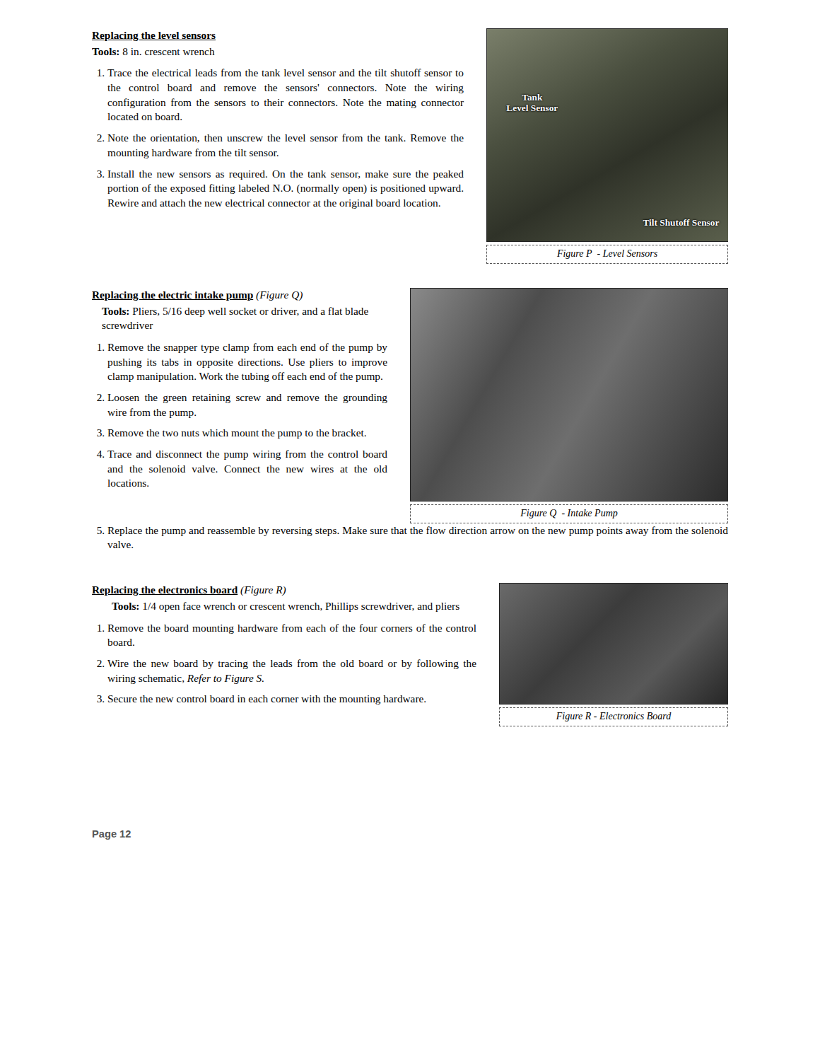Tank
Level Sensor Tilt Shutoff Sensor
Figure P - Level Sensors
Replacing the level sensors
Tools: 8 in. crescent wrench
Trace the electrical leads from the tank level sensor and the tilt shutoff sensor to the control board and remove the sensors' connectors. Note the wiring configuration from the sensors to their connectors. Note the mating connector located on board.
Note the orientation, then unscrew the level sensor from the tank. Remove the mounting hardware from the tilt sensor.
Install the new sensors as required. On the tank sensor, make sure the peaked portion of the exposed fitting labeled N.O. (normally open) is positioned upward. Rewire and attach the new electrical connector at the original board location.
Figure Q - Intake Pump
Replacing the electric intake pump
(Figure Q)
Tools: Pliers, 5/16 deep well socket or driver, and a flat blade screwdriver
Remove the snapper type clamp from each end of the pump by pushing its tabs in opposite directions. Use pliers to improve clamp manipulation. Work the tubing off each end of the pump.
Loosen the green retaining screw and remove the grounding wire from the pump.
Remove the two nuts which mount the pump to the bracket.
Trace and disconnect the pump wiring from the control board and the solenoid valve. Connect the new wires at the old locations.
Replace the pump and reassemble by reversing steps. Make sure that the flow direction arrow on the new pump points away from the solenoid valve.
Figure R - Electronics Board
Replacing the electronics board
(Figure R)
Tools: 1/4 open face wrench or crescent wrench, Phillips screwdriver, and pliers
Remove the board mounting hardware from each of the four corners of the control board.
Wire the new board by tracing the leads from the old board or by following the wiring schematic, Refer to Figure S.
Secure the new control board in each corner with the mounting hardware.
Page 12